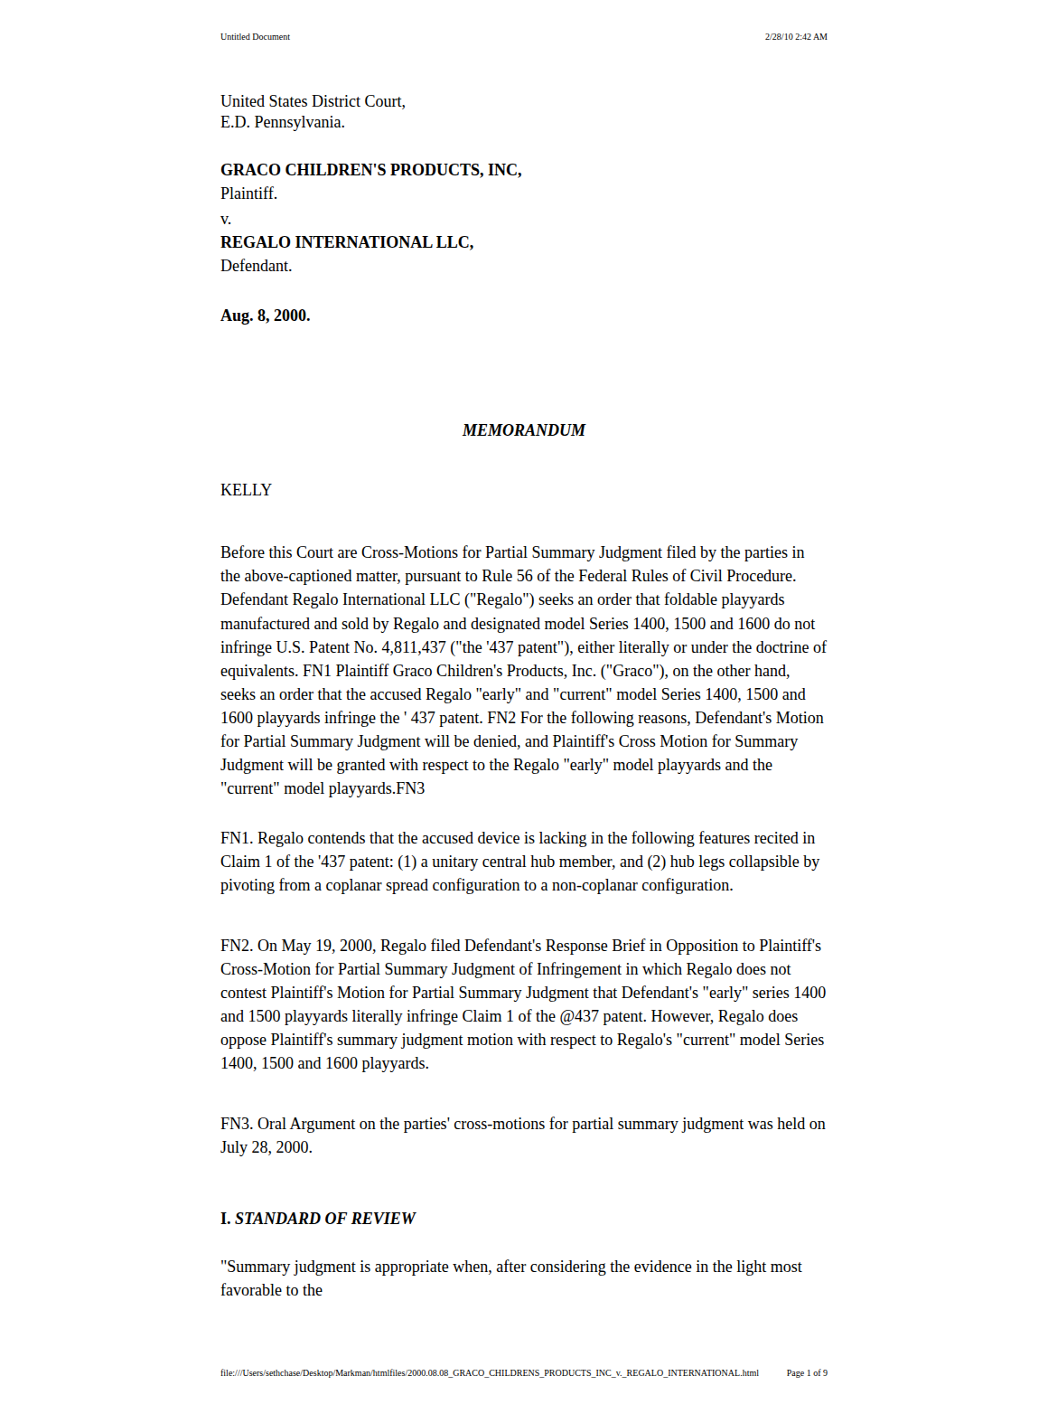Untitled Document 2/28/10 2:42 AM
United States District Court,
E.D. Pennsylvania.
GRACO CHILDREN'S PRODUCTS, INC,
Plaintiff.
v.
REGALO INTERNATIONAL LLC,
Defendant.
Aug. 8, 2000.
MEMORANDUM
KELLY
Before this Court are Cross-Motions for Partial Summary Judgment filed by the parties in the above-captioned matter, pursuant to Rule 56 of the Federal Rules of Civil Procedure. Defendant Regalo International LLC ("Regalo") seeks an order that foldable playyards manufactured and sold by Regalo and designated model Series 1400, 1500 and 1600 do not infringe U.S. Patent No. 4,811,437 ("the '437 patent"), either literally or under the doctrine of equivalents. FN1 Plaintiff Graco Children's Products, Inc. ("Graco"), on the other hand, seeks an order that the accused Regalo "early" and "current" model Series 1400, 1500 and 1600 playyards infringe the ' 437 patent. FN2 For the following reasons, Defendant's Motion for Partial Summary Judgment will be denied, and Plaintiff's Cross Motion for Summary Judgment will be granted with respect to the Regalo "early" model playyards and the "current" model playyards.FN3
FN1. Regalo contends that the accused device is lacking in the following features recited in Claim 1 of the '437 patent: (1) a unitary central hub member, and (2) hub legs collapsible by pivoting from a coplanar spread configuration to a non-coplanar configuration.
FN2. On May 19, 2000, Regalo filed Defendant's Response Brief in Opposition to Plaintiff's Cross-Motion for Partial Summary Judgment of Infringement in which Regalo does not contest Plaintiff's Motion for Partial Summary Judgment that Defendant's "early" series 1400 and 1500 playyards literally infringe Claim 1 of the @437 patent. However, Regalo does oppose Plaintiff's summary judgment motion with respect to Regalo's "current" model Series 1400, 1500 and 1600 playyards.
FN3. Oral Argument on the parties' cross-motions for partial summary judgment was held on July 28, 2000.
I. STANDARD OF REVIEW
"Summary judgment is appropriate when, after considering the evidence in the light most favorable to the
file:///Users/sethchase/Desktop/Markman/htmlfiles/2000.08.08_GRACO_CHILDRENS_PRODUCTS_INC_v._REGALO_INTERNATIONAL.html Page 1 of 9